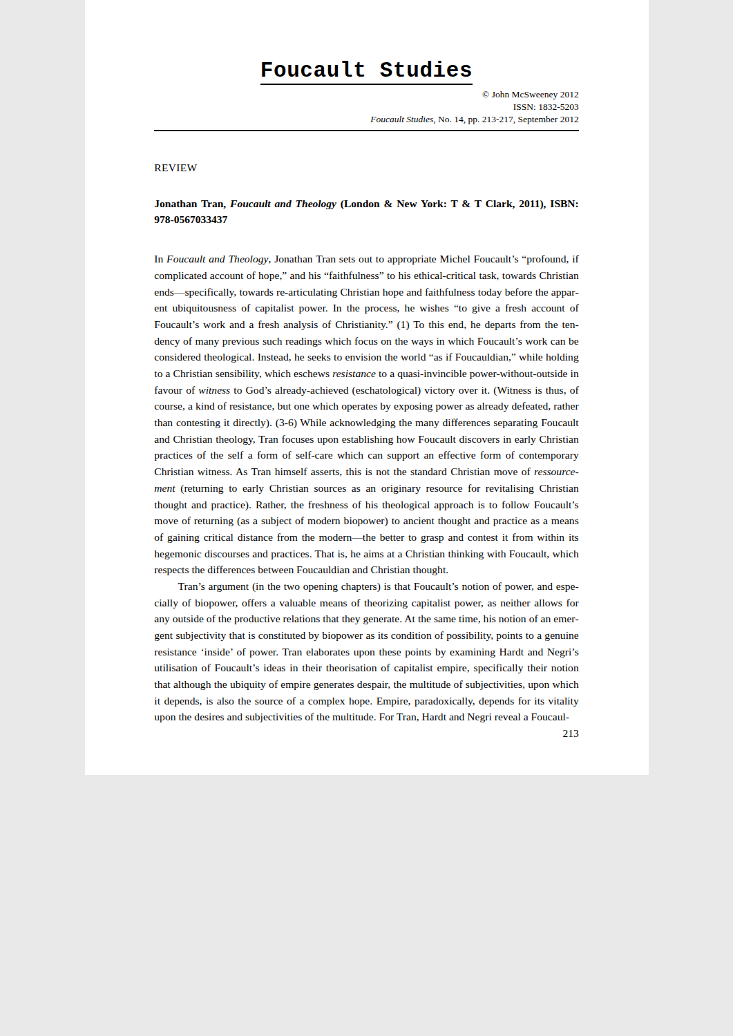Foucault Studies
© John McSweeney 2012
ISSN: 1832-5203
Foucault Studies, No. 14, pp. 213-217, September 2012
REVIEW
Jonathan Tran, Foucault and Theology (London & New York: T & T Clark, 2011), ISBN: 978-0567033437
In Foucault and Theology, Jonathan Tran sets out to appropriate Michel Foucault’s “profound, if complicated account of hope,” and his “faithfulness” to his ethical-critical task, towards Christian ends—specifically, towards re-articulating Christian hope and faithfulness today before the apparent ubiquitousness of capitalist power. In the process, he wishes “to give a fresh account of Foucault’s work and a fresh analysis of Christianity.” (1) To this end, he departs from the tendency of many previous such readings which focus on the ways in which Foucault’s work can be considered theological. Instead, he seeks to envision the world “as if Foucauldian,” while holding to a Christian sensibility, which eschews resistance to a quasi-invincible power-without-outside in favour of witness to God’s already-achieved (eschatological) victory over it. (Witness is thus, of course, a kind of resistance, but one which operates by exposing power as already defeated, rather than contesting it directly). (3-6) While acknowledging the many differences separating Foucault and Christian theology, Tran focuses upon establishing how Foucault discovers in early Christian practices of the self a form of self-care which can support an effective form of contemporary Christian witness. As Tran himself asserts, this is not the standard Christian move of ressourcement (returning to early Christian sources as an originary resource for revitalising Christian thought and practice). Rather, the freshness of his theological approach is to follow Foucault’s move of returning (as a subject of modern biopower) to ancient thought and practice as a means of gaining critical distance from the modern—the better to grasp and contest it from within its hegemonic discourses and practices. That is, he aims at a Christian thinking with Foucault, which respects the differences between Foucauldian and Christian thought.
Tran’s argument (in the two opening chapters) is that Foucault’s notion of power, and especially of biopower, offers a valuable means of theorizing capitalist power, as neither allows for any outside of the productive relations that they generate. At the same time, his notion of an emergent subjectivity that is constituted by biopower as its condition of possibility, points to a genuine resistance ‘inside’ of power. Tran elaborates upon these points by examining Hardt and Negri’s utilisation of Foucault’s ideas in their theorisation of capitalist empire, specifically their notion that although the ubiquity of empire generates despair, the multitude of subjectivities, upon which it depends, is also the source of a complex hope. Empire, paradoxically, depends for its vitality upon the desires and subjectivities of the multitude. For Tran, Hardt and Negri reveal a Foucaul-
213